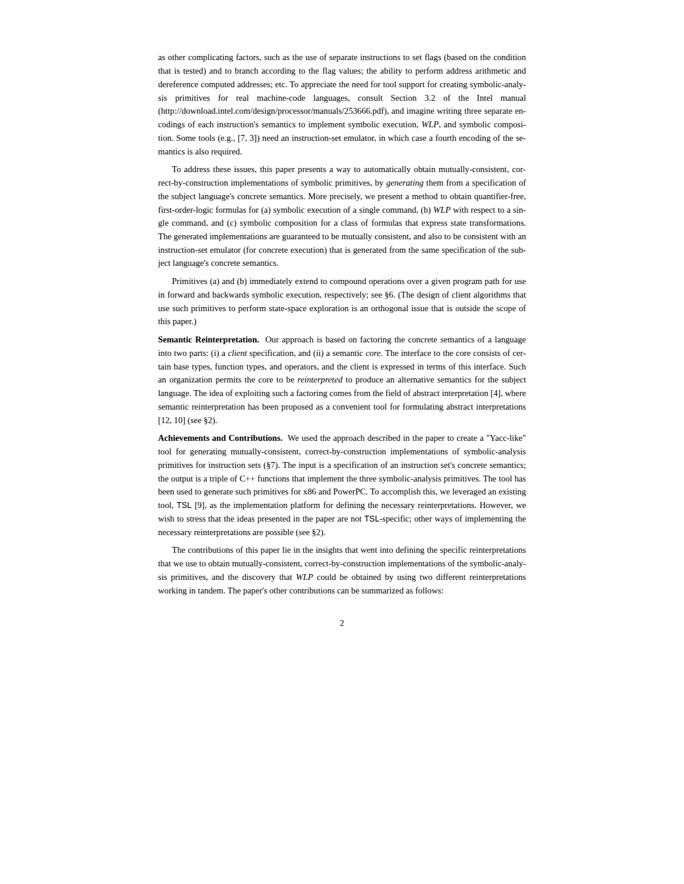as other complicating factors, such as the use of separate instructions to set flags (based on the condition that is tested) and to branch according to the flag values; the ability to perform address arithmetic and dereference computed addresses; etc. To appreciate the need for tool support for creating symbolic-analysis primitives for real machine-code languages, consult Section 3.2 of the Intel manual (http://download.intel.com/design/processor/manuals/253666.pdf), and imagine writing three separate encodings of each instruction's semantics to implement symbolic execution, WLP, and symbolic composition. Some tools (e.g., [7, 3]) need an instruction-set emulator, in which case a fourth encoding of the semantics is also required.
To address these issues, this paper presents a way to automatically obtain mutually-consistent, correct-by-construction implementations of symbolic primitives, by generating them from a specification of the subject language's concrete semantics. More precisely, we present a method to obtain quantifier-free, first-order-logic formulas for (a) symbolic execution of a single command, (b) WLP with respect to a single command, and (c) symbolic composition for a class of formulas that express state transformations. The generated implementations are guaranteed to be mutually consistent, and also to be consistent with an instruction-set emulator (for concrete execution) that is generated from the same specification of the subject language's concrete semantics.
Primitives (a) and (b) immediately extend to compound operations over a given program path for use in forward and backwards symbolic execution, respectively; see §6. (The design of client algorithms that use such primitives to perform state-space exploration is an orthogonal issue that is outside the scope of this paper.)
Semantic Reinterpretation. Our approach is based on factoring the concrete semantics of a language into two parts: (i) a client specification, and (ii) a semantic core. The interface to the core consists of certain base types, function types, and operators, and the client is expressed in terms of this interface. Such an organization permits the core to be reinterpreted to produce an alternative semantics for the subject language. The idea of exploiting such a factoring comes from the field of abstract interpretation [4], where semantic reinterpretation has been proposed as a convenient tool for formulating abstract interpretations [12, 10] (see §2).
Achievements and Contributions. We used the approach described in the paper to create a "Yacc-like" tool for generating mutually-consistent, correct-by-construction implementations of symbolic-analysis primitives for instruction sets (§7). The input is a specification of an instruction set's concrete semantics; the output is a triple of C++ functions that implement the three symbolic-analysis primitives. The tool has been used to generate such primitives for x86 and PowerPC. To accomplish this, we leveraged an existing tool, TSL [9], as the implementation platform for defining the necessary reinterpretations. However, we wish to stress that the ideas presented in the paper are not TSL-specific; other ways of implementing the necessary reinterpretations are possible (see §2).
The contributions of this paper lie in the insights that went into defining the specific reinterpretations that we use to obtain mutually-consistent, correct-by-construction implementations of the symbolic-analysis primitives, and the discovery that WLP could be obtained by using two different reinterpretations working in tandem. The paper's other contributions can be summarized as follows:
2